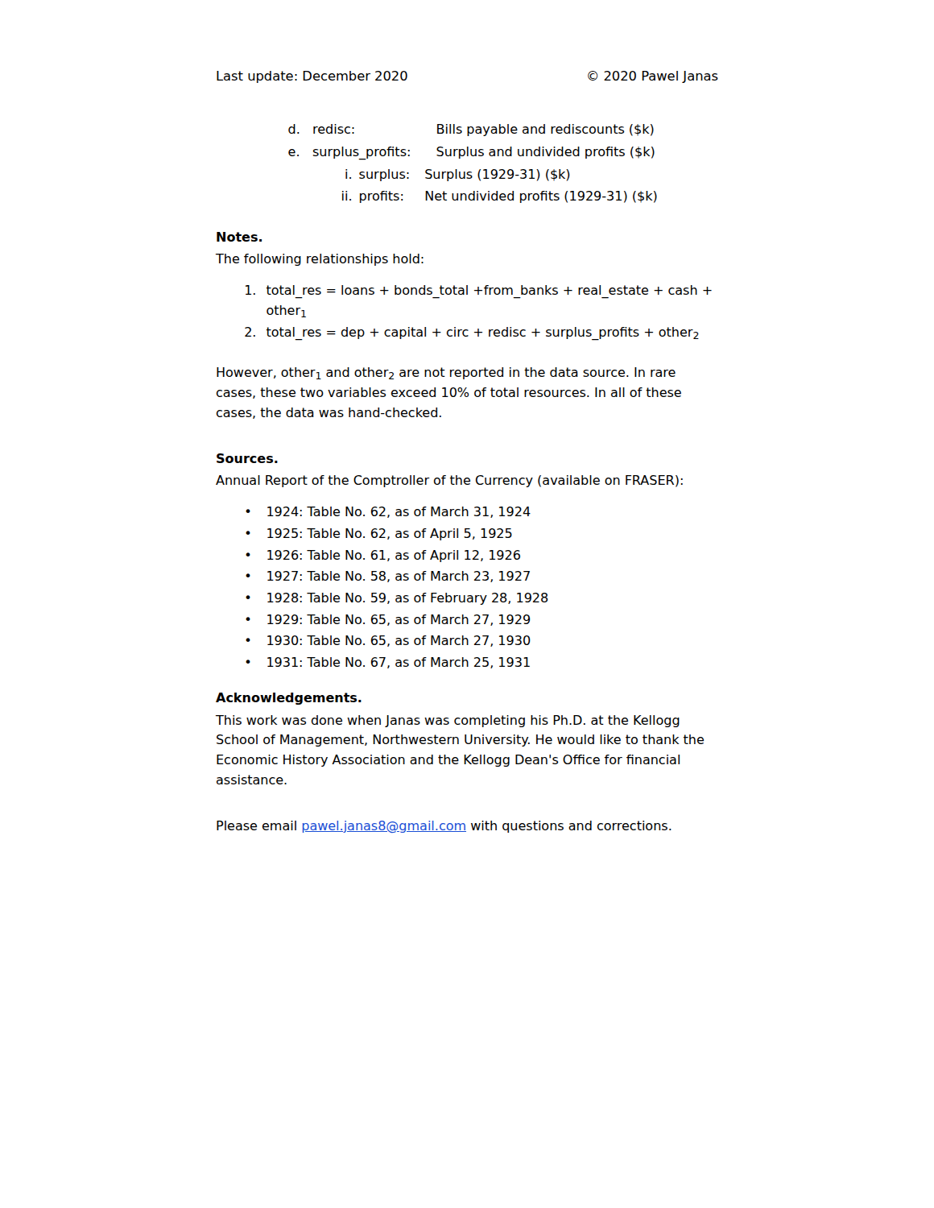Last update: December 2020
© 2020 Pawel Janas
d. redisc: Bills payable and rediscounts ($k)
e. surplus_profits: Surplus and undivided profits ($k)
i. surplus: Surplus (1929-31) ($k)
ii. profits: Net undivided profits (1929-31) ($k)
Notes.
The following relationships hold:
1. total_res = loans + bonds_total +from_banks + real_estate + cash + other1
2. total_res = dep + capital + circ + redisc + surplus_profits + other2
However, other1 and other2 are not reported in the data source. In rare cases, these two variables exceed 10% of total resources. In all of these cases, the data was hand-checked.
Sources.
Annual Report of the Comptroller of the Currency (available on FRASER):
•1924: Table No. 62, as of March 31, 1924
•1925: Table No. 62, as of April 5, 1925
•1926: Table No. 61, as of April 12, 1926
•1927: Table No. 58, as of March 23, 1927
•1928: Table No. 59, as of February 28, 1928
•1929: Table No. 65, as of March 27, 1929
•1930: Table No. 65, as of March 27, 1930
•1931: Table No. 67, as of March 25, 1931
Acknowledgements.
This work was done when Janas was completing his Ph.D. at the Kellogg School of Management, Northwestern University. He would like to thank the Economic History Association and the Kellogg Dean's Office for financial assistance.
Please email pawel.janas8@gmail.com with questions and corrections.